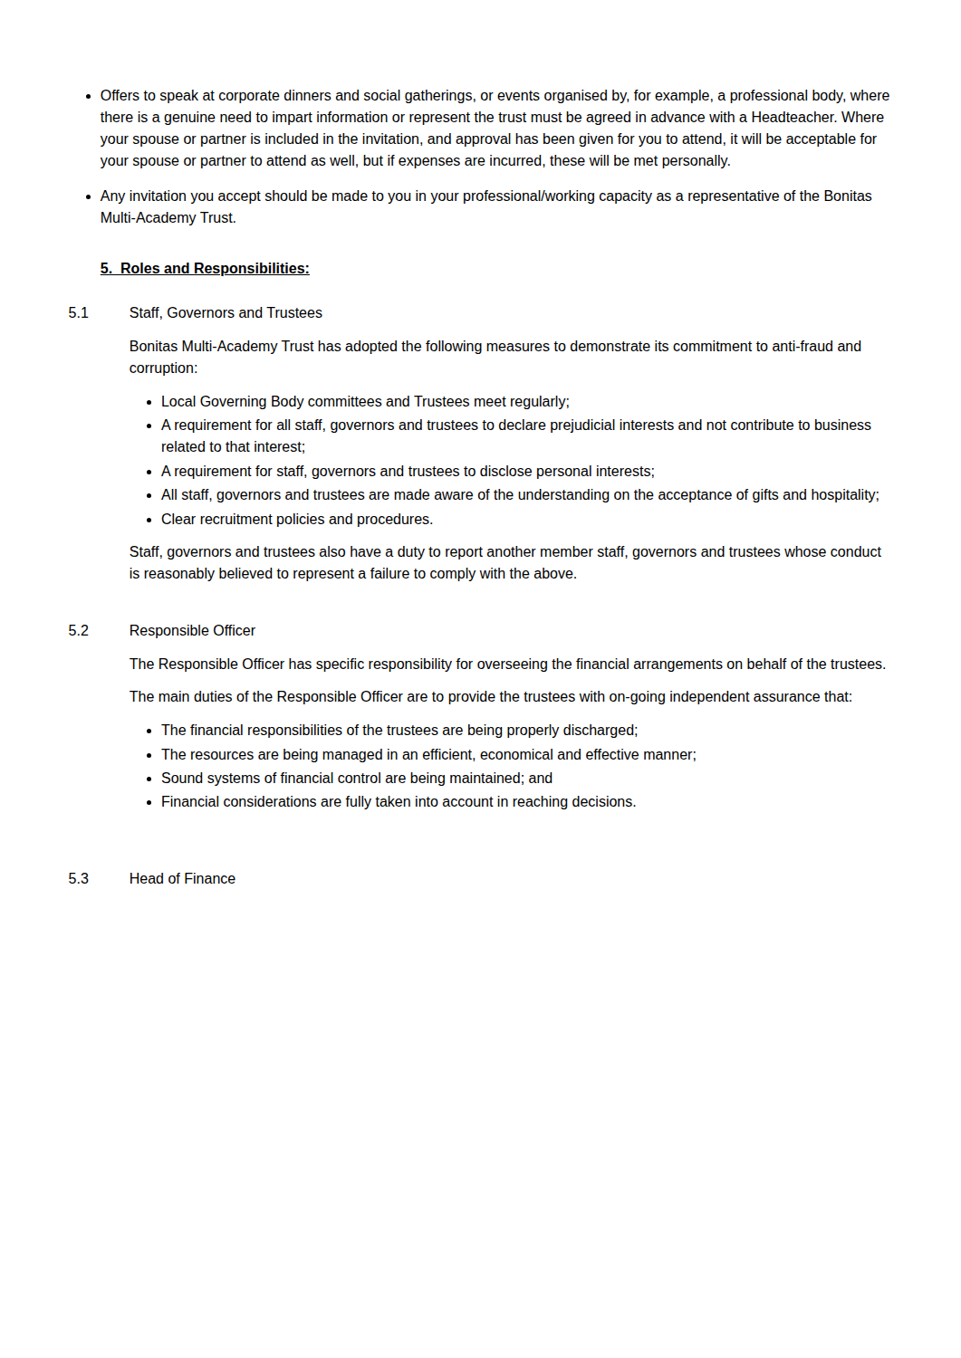Offers to speak at corporate dinners and social gatherings, or events organised by, for example, a professional body, where there is a genuine need to impart information or represent the trust must be agreed in advance with a Headteacher. Where your spouse or partner is included in the invitation, and approval has been given for you to attend, it will be acceptable for your spouse or partner to attend as well, but if expenses are incurred, these will be met personally.
Any invitation you accept should be made to you in your professional/working capacity as a representative of the Bonitas Multi-Academy Trust.
5. Roles and Responsibilities:
5.1
Staff, Governors and Trustees
Bonitas Multi-Academy Trust has adopted the following measures to demonstrate its commitment to anti-fraud and corruption:
Local Governing Body committees and Trustees meet regularly;
A requirement for all staff, governors and trustees to declare prejudicial interests and not contribute to business related to that interest;
A requirement for staff, governors and trustees to disclose personal interests;
All staff, governors and trustees are made aware of the understanding on the acceptance of gifts and hospitality;
Clear recruitment policies and procedures.
Staff, governors and trustees also have a duty to report another member staff, governors and trustees whose conduct is reasonably believed to represent a failure to comply with the above.
5.2
Responsible Officer
The Responsible Officer has specific responsibility for overseeing the financial arrangements on behalf of the trustees.
The main duties of the Responsible Officer are to provide the trustees with on-going independent assurance that:
The financial responsibilities of the trustees are being properly discharged;
The resources are being managed in an efficient, economical and effective manner;
Sound systems of financial control are being maintained; and
Financial considerations are fully taken into account in reaching decisions.
5.3
Head of Finance